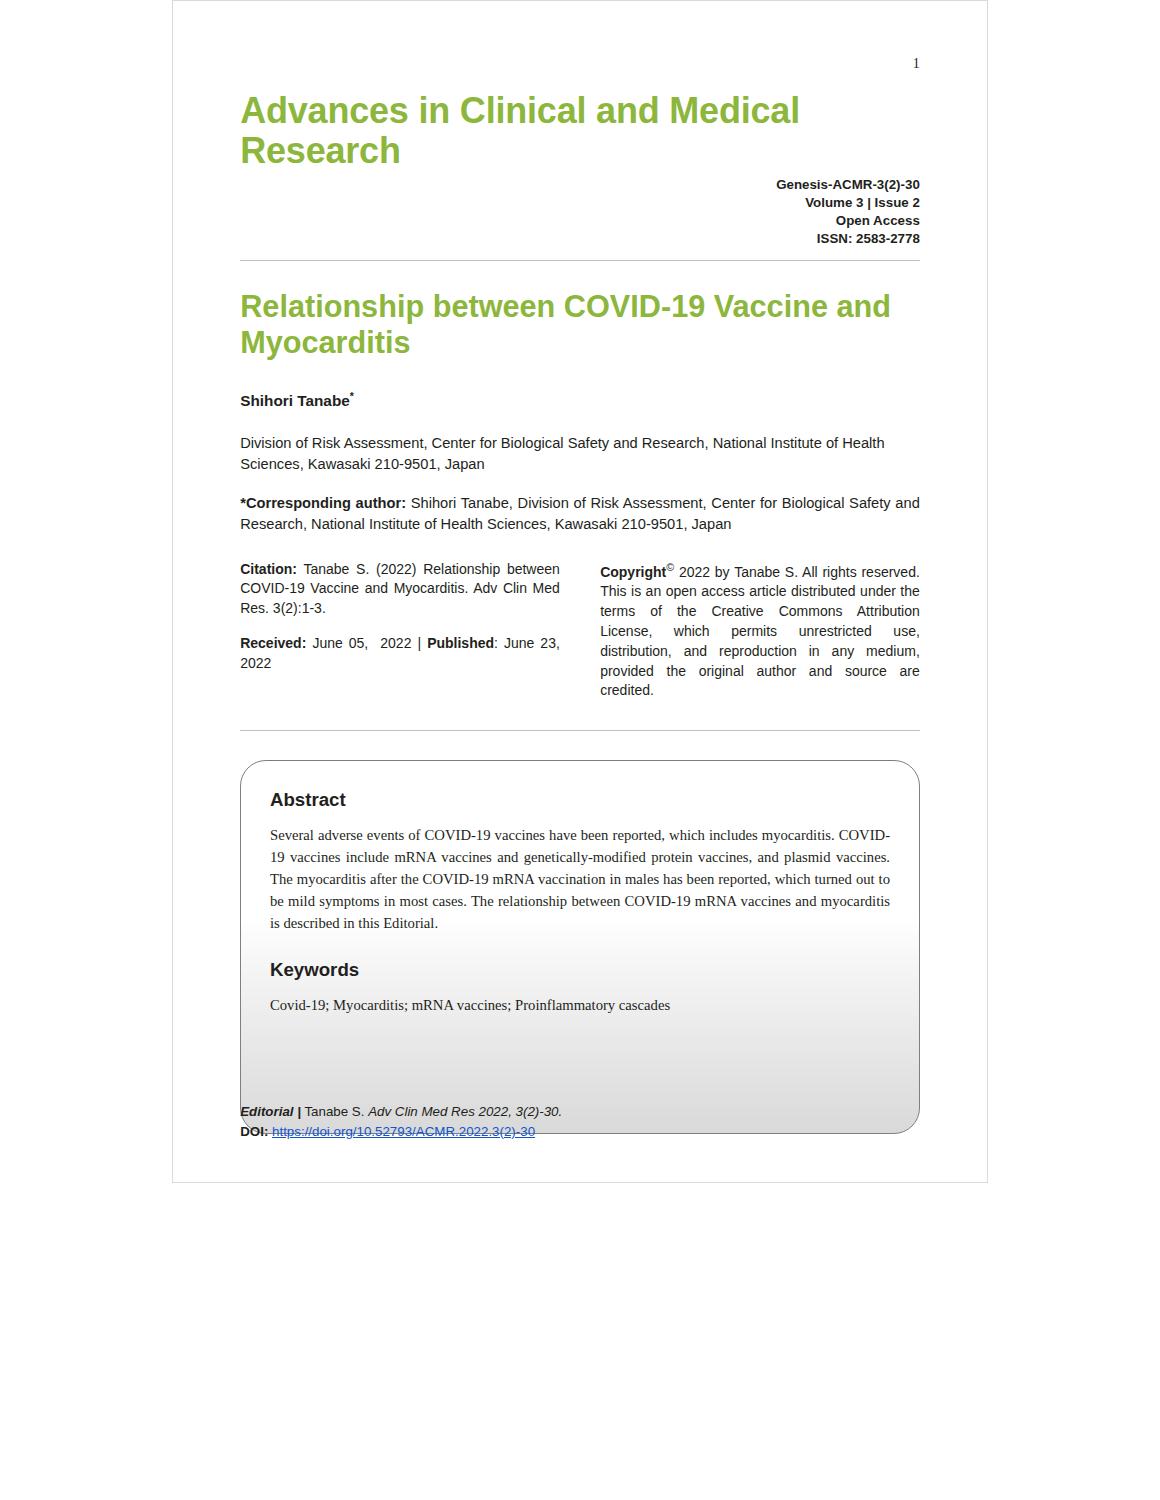1
Advances in Clinical and Medical Research
Genesis-ACMR-3(2)-30
Volume 3 | Issue 2
Open Access
ISSN: 2583-2778
Relationship between COVID-19 Vaccine and Myocarditis
Shihori Tanabe*
Division of Risk Assessment, Center for Biological Safety and Research, National Institute of Health Sciences, Kawasaki 210-9501, Japan
*Corresponding author: Shihori Tanabe, Division of Risk Assessment, Center for Biological Safety and Research, National Institute of Health Sciences, Kawasaki 210-9501, Japan
Citation: Tanabe S. (2022) Relationship between COVID-19 Vaccine and Myocarditis. Adv Clin Med Res. 3(2):1-3.
Received: June 05, 2022 | Published: June 23, 2022
Copyright© 2022 by Tanabe S. All rights reserved. This is an open access article distributed under the terms of the Creative Commons Attribution License, which permits unrestricted use, distribution, and reproduction in any medium, provided the original author and source are credited.
Abstract
Several adverse events of COVID-19 vaccines have been reported, which includes myocarditis. COVID-19 vaccines include mRNA vaccines and genetically-modified protein vaccines, and plasmid vaccines. The myocarditis after the COVID-19 mRNA vaccination in males has been reported, which turned out to be mild symptoms in most cases. The relationship between COVID-19 mRNA vaccines and myocarditis is described in this Editorial.
Keywords
Covid-19; Myocarditis; mRNA vaccines; Proinflammatory cascades
Editorial | Tanabe S. Adv Clin Med Res 2022, 3(2)-30.
DOI: https://doi.org/10.52793/ACMR.2022.3(2)-30